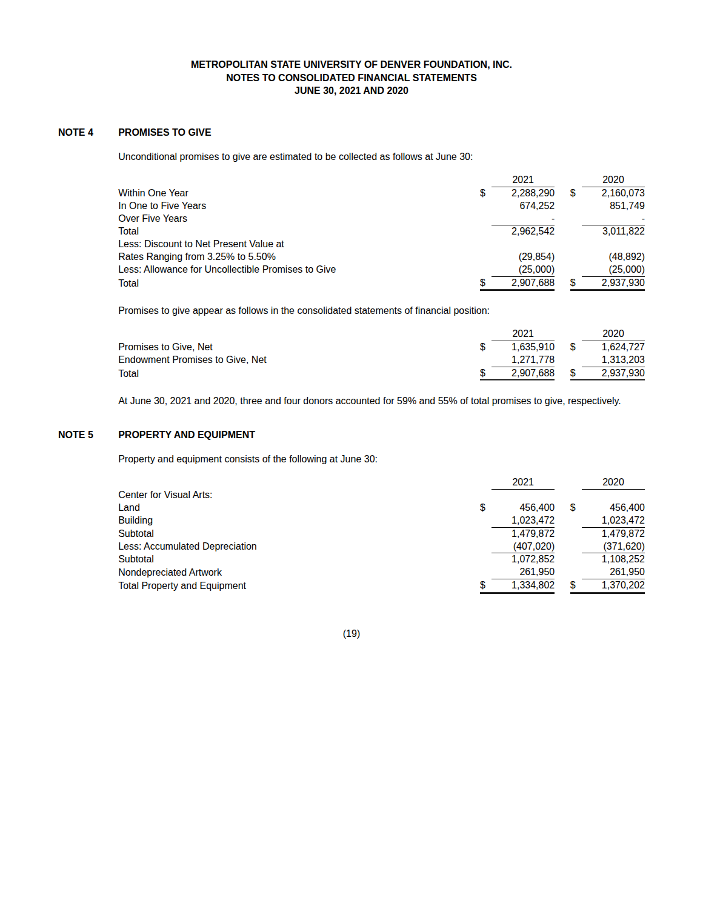METROPOLITAN STATE UNIVERSITY OF DENVER FOUNDATION, INC.
NOTES TO CONSOLIDATED FINANCIAL STATEMENTS
JUNE 30, 2021 AND 2020
NOTE 4 PROMISES TO GIVE
Unconditional promises to give are estimated to be collected as follows at June 30:
| | | 2021 | | | 2020 |
| Within One Year | $ | 2,288,290 | | $ | 2,160,073 |
| In One to Five Years | | 674,252 | | | 851,749 |
| Over Five Years | | - | | | - |
| Total | | 2,962,542 | | | 3,011,822 |
| Less: Discount to Net Present Value at | | | | | |
| Rates Ranging from 3.25% to 5.50% | | (29,854) | | | (48,892) |
| Less: Allowance for Uncollectible Promises to Give | | (25,000) | | | (25,000) |
| Total | $ | 2,907,688 | | $ | 2,937,930 |
Promises to give appear as follows in the consolidated statements of financial position:
| | | 2021 | | | 2020 |
| Promises to Give, Net | $ | 1,635,910 | | $ | 1,624,727 |
| Endowment Promises to Give, Net | | 1,271,778 | | | 1,313,203 |
| Total | $ | 2,907,688 | | $ | 2,937,930 |
At June 30, 2021 and 2020, three and four donors accounted for 59% and 55% of total promises to give, respectively.
NOTE 5 PROPERTY AND EQUIPMENT
Property and equipment consists of the following at June 30:
| | | 2021 | | | 2020 |
| Center for Visual Arts: | | | | | |
| Land | $ | 456,400 | | $ | 456,400 |
| Building | | 1,023,472 | | | 1,023,472 |
| Subtotal | | 1,479,872 | | | 1,479,872 |
| Less: Accumulated Depreciation | | (407,020) | | | (371,620) |
| Subtotal | | 1,072,852 | | | 1,108,252 |
| Nondepreciated Artwork | | 261,950 | | | 261,950 |
| Total Property and Equipment | $ | 1,334,802 | | $ | 1,370,202 |
(19)